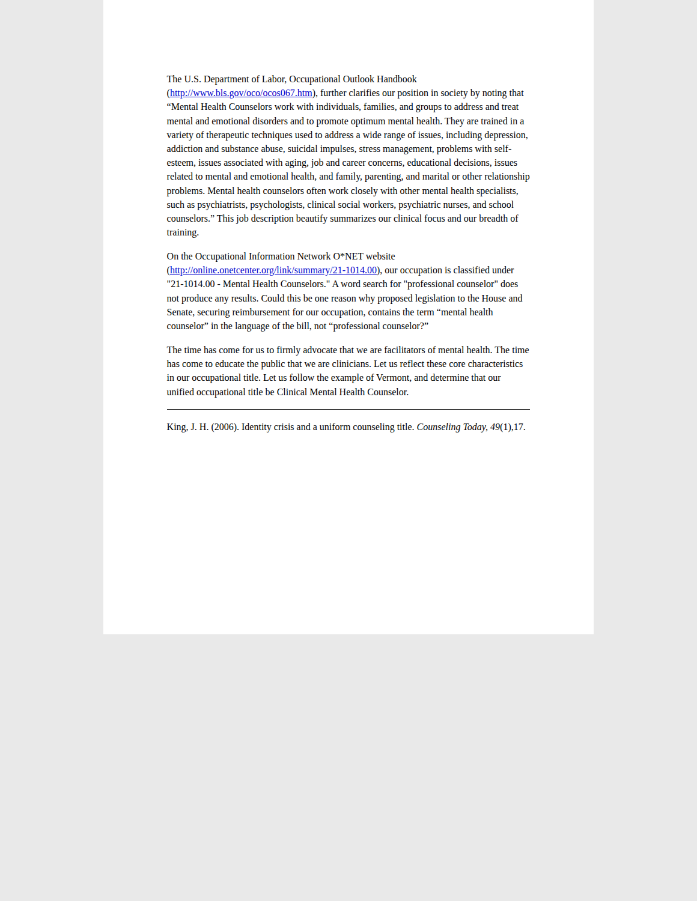The U.S. Department of Labor, Occupational Outlook Handbook (http://www.bls.gov/oco/ocos067.htm), further clarifies our position in society by noting that “Mental Health Counselors work with individuals, families, and groups to address and treat mental and emotional disorders and to promote optimum mental health. They are trained in a variety of therapeutic techniques used to address a wide range of issues, including depression, addiction and substance abuse, suicidal impulses, stress management, problems with self-esteem, issues associated with aging, job and career concerns, educational decisions, issues related to mental and emotional health, and family, parenting, and marital or other relationship problems. Mental health counselors often work closely with other mental health specialists, such as psychiatrists, psychologists, clinical social workers, psychiatric nurses, and school counselors.” This job description beautify summarizes our clinical focus and our breadth of training.
On the Occupational Information Network O*NET website (http://online.onetcenter.org/link/summary/21-1014.00), our occupation is classified under "21-1014.00 - Mental Health Counselors." A word search for "professional counselor" does not produce any results. Could this be one reason why proposed legislation to the House and Senate, securing reimbursement for our occupation, contains the term “mental health counselor” in the language of the bill, not “professional counselor?”
The time has come for us to firmly advocate that we are facilitators of mental health. The time has come to educate the public that we are clinicians. Let us reflect these core characteristics in our occupational title. Let us follow the example of Vermont, and determine that our unified occupational title be Clinical Mental Health Counselor.
King, J. H. (2006). Identity crisis and a uniform counseling title. Counseling Today, 49(1),17.